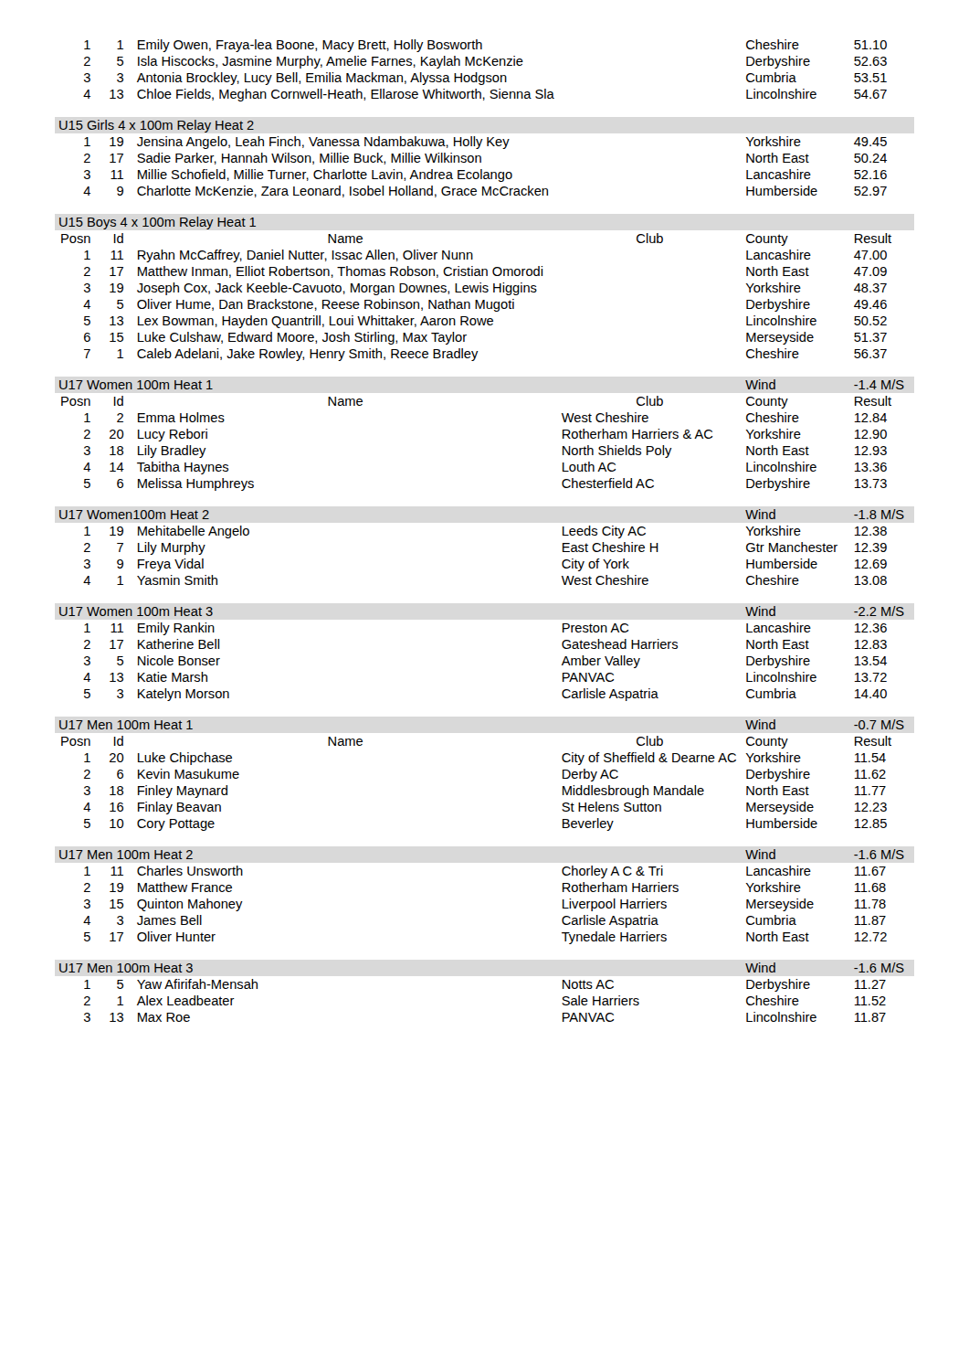| 1 | 1 | Emily Owen, Fraya-lea Boone, Macy Brett, Holly Bosworth | | Cheshire | 51.10 |
| 2 | 5 | Isla Hiscocks, Jasmine Murphy, Amelie Farnes, Kaylah McKenzie | | Derbyshire | 52.63 |
| 3 | 3 | Antonia Brockley, Lucy Bell, Emilia Mackman, Alyssa Hodgson | | Cumbria | 53.51 |
| 4 | 13 | Chloe Fields, Meghan Cornwell-Heath, Ellarose Whitworth, Sienna Sla | | Lincolnshire | 54.67 |
| U15 Girls 4 x 100m Relay Heat 2 | | |
| 1 | 19 | Jensina Angelo, Leah Finch, Vanessa Ndambakuwa, Holly Key | | Yorkshire | 49.45 |
| 2 | 17 | Sadie Parker, Hannah Wilson, Millie Buck, Millie Wilkinson | | North East | 50.24 |
| 3 | 11 | Millie Schofield, Millie Turner, Charlotte Lavin, Andrea Ecolango | | Lancashire | 52.16 |
| 4 | 9 | Charlotte McKenzie, Zara Leonard, Isobel Holland, Grace McCracken | | Humberside | 52.97 |
| U15 Boys 4 x 100m Relay Heat 1 | | |
| Posn | Id | Name | Club | County | Result |
| 1 | 11 | Ryahn McCaffrey, Daniel Nutter, Issac Allen, Oliver Nunn | | Lancashire | 47.00 |
| 2 | 17 | Matthew Inman, Elliot Robertson, Thomas Robson, Cristian Omorodi | | North East | 47.09 |
| 3 | 19 | Joseph Cox, Jack Keeble-Cavuoto, Morgan Downes, Lewis Higgins | | Yorkshire | 48.37 |
| 4 | 5 | Oliver Hume, Dan Brackstone, Reese Robinson, Nathan Mugoti | | Derbyshire | 49.46 |
| 5 | 13 | Lex Bowman, Hayden Quantrill, Loui Whittaker, Aaron Rowe | | Lincolnshire | 50.52 |
| 6 | 15 | Luke Culshaw, Edward Moore, Josh Stirling, Max Taylor | | Merseyside | 51.37 |
| 7 | 1 | Caleb Adelani, Jake Rowley, Henry Smith, Reece Bradley | | Cheshire | 56.37 |
| U17 Women 100m Heat 1 | Wind | -1.4 M/S |
| Posn | Id | Name | Club | County | Result |
| 1 | 2 | Emma Holmes | West Cheshire | Cheshire | 12.84 |
| 2 | 20 | Lucy Rebori | Rotherham Harriers & AC | Yorkshire | 12.90 |
| 3 | 18 | Lily Bradley | North Shields Poly | North East | 12.93 |
| 4 | 14 | Tabitha Haynes | Louth AC | Lincolnshire | 13.36 |
| 5 | 6 | Melissa Humphreys | Chesterfield AC | Derbyshire | 13.73 |
| U17 Women100m Heat 2 | Wind | -1.8 M/S |
| 1 | 19 | Mehitabelle Angelo | Leeds City AC | Yorkshire | 12.38 |
| 2 | 7 | Lily Murphy | East Cheshire H | Gtr Manchester | 12.39 |
| 3 | 9 | Freya Vidal | City of York | Humberside | 12.69 |
| 4 | 1 | Yasmin Smith | West Cheshire | Cheshire | 13.08 |
| U17 Women 100m Heat 3 | Wind | -2.2 M/S |
| 1 | 11 | Emily Rankin | Preston AC | Lancashire | 12.36 |
| 2 | 17 | Katherine Bell | Gateshead Harriers | North East | 12.83 |
| 3 | 5 | Nicole Bonser | Amber Valley | Derbyshire | 13.54 |
| 4 | 13 | Katie Marsh | PANVAC | Lincolnshire | 13.72 |
| 5 | 3 | Katelyn Morson | Carlisle Aspatria | Cumbria | 14.40 |
| U17 Men 100m Heat 1 | Wind | -0.7 M/S |
| Posn | Id | Name | Club | County | Result |
| 1 | 20 | Luke Chipchase | City of Sheffield & Dearne AC | Yorkshire | 11.54 |
| 2 | 6 | Kevin Masukume | Derby AC | Derbyshire | 11.62 |
| 3 | 18 | Finley Maynard | Middlesbrough Mandale | North East | 11.77 |
| 4 | 16 | Finlay Beavan | St Helens Sutton | Merseyside | 12.23 |
| 5 | 10 | Cory Pottage | Beverley | Humberside | 12.85 |
| U17 Men 100m Heat 2 | Wind | -1.6 M/S |
| 1 | 11 | Charles Unsworth | Chorley A C & Tri | Lancashire | 11.67 |
| 2 | 19 | Matthew France | Rotherham Harriers | Yorkshire | 11.68 |
| 3 | 15 | Quinton Mahoney | Liverpool Harriers | Merseyside | 11.78 |
| 4 | 3 | James Bell | Carlisle Aspatria | Cumbria | 11.87 |
| 5 | 17 | Oliver Hunter | Tynedale Harriers | North East | 12.72 |
| U17 Men 100m Heat 3 | Wind | -1.6 M/S |
| 1 | 5 | Yaw Afirifah-Mensah | Notts AC | Derbyshire | 11.27 |
| 2 | 1 | Alex Leadbeater | Sale Harriers | Cheshire | 11.52 |
| 3 | 13 | Max Roe | PANVAC | Lincolnshire | 11.87 |